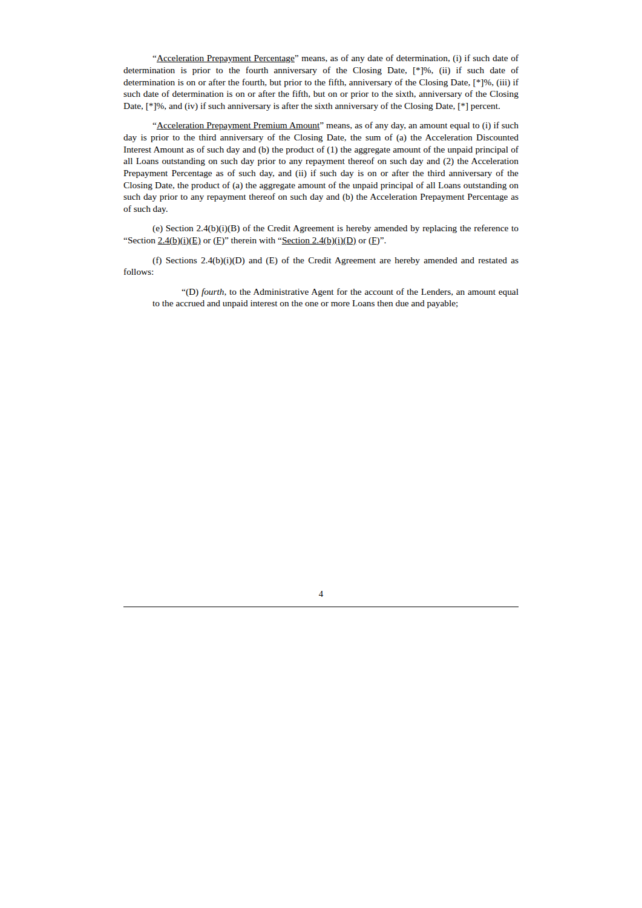“Acceleration Prepayment Percentage” means, as of any date of determination, (i) if such date of determination is prior to the fourth anniversary of the Closing Date, [*]%, (ii) if such date of determination is on or after the fourth, but prior to the fifth, anniversary of the Closing Date, [*]%, (iii) if such date of determination is on or after the fifth, but on or prior to the sixth, anniversary of the Closing Date, [*]%, and (iv) if such anniversary is after the sixth anniversary of the Closing Date, [*] percent.
“Acceleration Prepayment Premium Amount” means, as of any day, an amount equal to (i) if such day is prior to the third anniversary of the Closing Date, the sum of (a) the Acceleration Discounted Interest Amount as of such day and (b) the product of (1) the aggregate amount of the unpaid principal of all Loans outstanding on such day prior to any repayment thereof on such day and (2) the Acceleration Prepayment Percentage as of such day, and (ii) if such day is on or after the third anniversary of the Closing Date, the product of (a) the aggregate amount of the unpaid principal of all Loans outstanding on such day prior to any repayment thereof on such day and (b) the Acceleration Prepayment Percentage as of such day.
(e) Section 2.4(b)(i)(B) of the Credit Agreement is hereby amended by replacing the reference to “Section 2.4(b)(i)(E) or (F)” therein with “Section 2.4(b)(i)(D) or (F)”.
(f) Sections 2.4(b)(i)(D) and (E) of the Credit Agreement are hereby amended and restated as follows:
“(D) fourth, to the Administrative Agent for the account of the Lenders, an amount equal to the accrued and unpaid interest on the one or more Loans then due and payable;
4